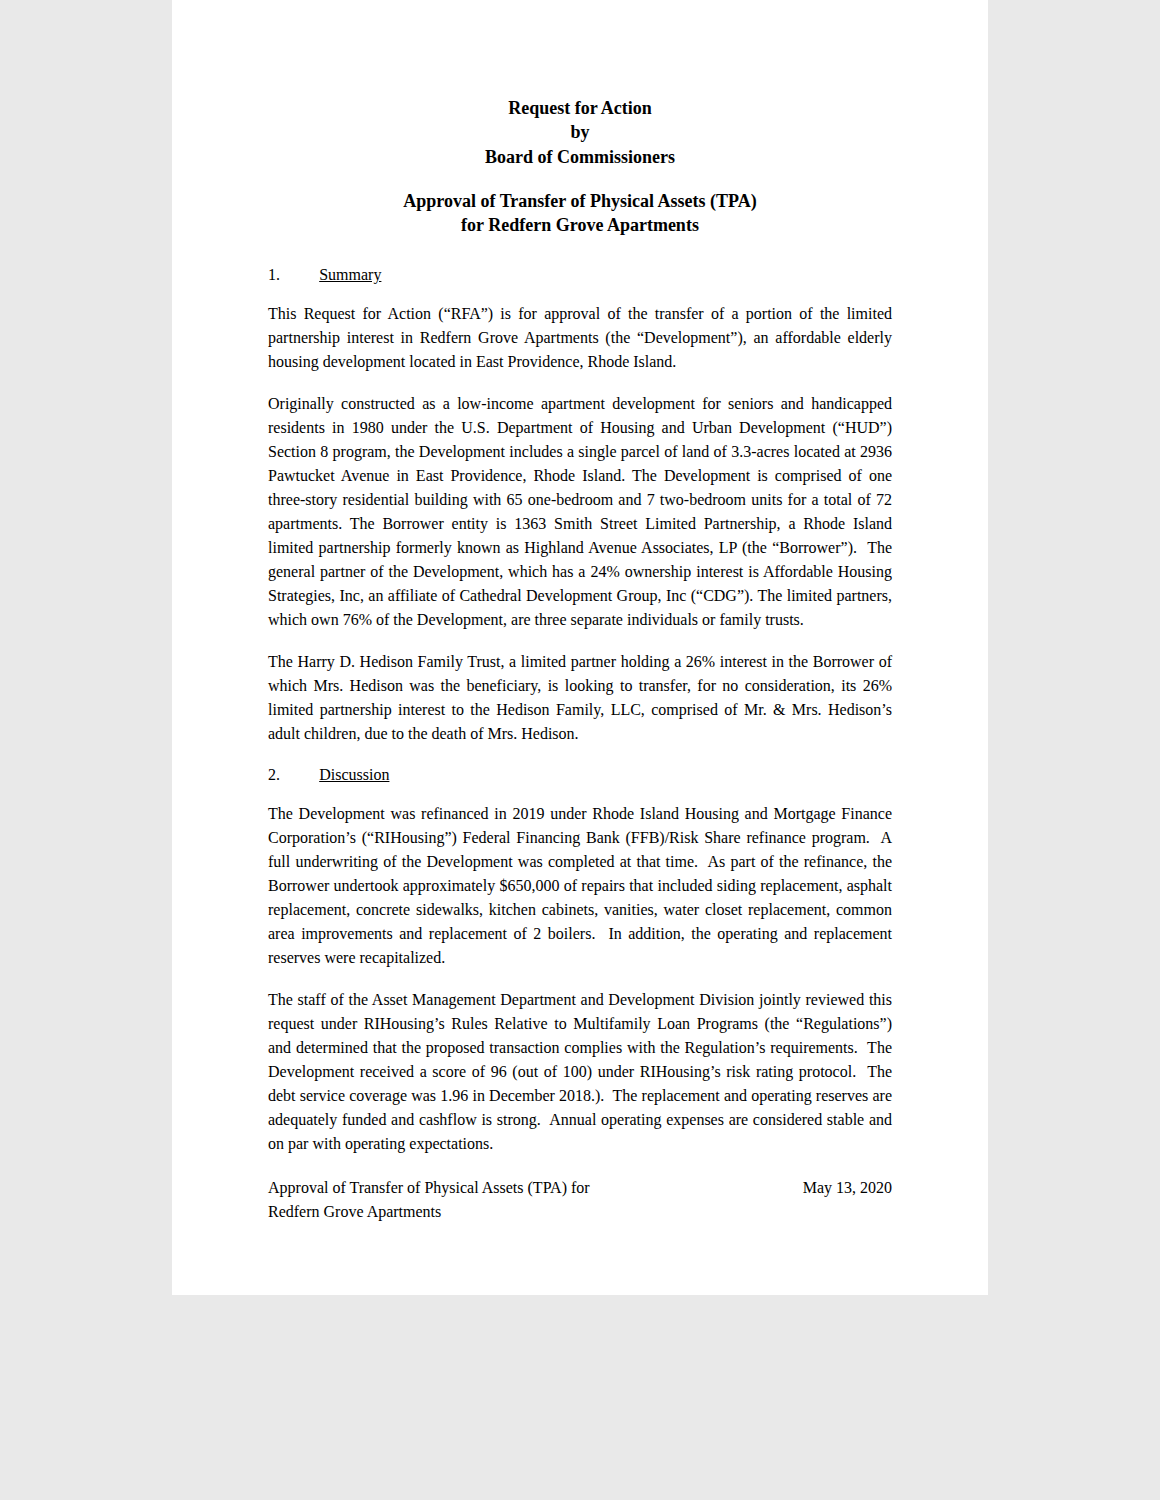Request for Action
by
Board of Commissioners Approval of Transfer of Physical Assets (TPA)
for Redfern Grove Apartments
1. Summary
This Request for Action (“RFA”) is for approval of the transfer of a portion of the limited partnership interest in Redfern Grove Apartments (the “Development”), an affordable elderly housing development located in East Providence, Rhode Island.
Originally constructed as a low-income apartment development for seniors and handicapped residents in 1980 under the U.S. Department of Housing and Urban Development (“HUD”) Section 8 program, the Development includes a single parcel of land of 3.3-acres located at 2936 Pawtucket Avenue in East Providence, Rhode Island. The Development is comprised of one three-story residential building with 65 one-bedroom and 7 two-bedroom units for a total of 72 apartments. The Borrower entity is 1363 Smith Street Limited Partnership, a Rhode Island limited partnership formerly known as Highland Avenue Associates, LP (the “Borrower”). The general partner of the Development, which has a 24% ownership interest is Affordable Housing Strategies, Inc, an affiliate of Cathedral Development Group, Inc (“CDG”). The limited partners, which own 76% of the Development, are three separate individuals or family trusts.
The Harry D. Hedison Family Trust, a limited partner holding a 26% interest in the Borrower of which Mrs. Hedison was the beneficiary, is looking to transfer, for no consideration, its 26% limited partnership interest to the Hedison Family, LLC, comprised of Mr. & Mrs. Hedison’s adult children, due to the death of Mrs. Hedison.
2. Discussion
The Development was refinanced in 2019 under Rhode Island Housing and Mortgage Finance Corporation’s (“RIHousing”) Federal Financing Bank (FFB)/Risk Share refinance program. A full underwriting of the Development was completed at that time. As part of the refinance, the Borrower undertook approximately $650,000 of repairs that included siding replacement, asphalt replacement, concrete sidewalks, kitchen cabinets, vanities, water closet replacement, common area improvements and replacement of 2 boilers. In addition, the operating and replacement reserves were recapitalized.
The staff of the Asset Management Department and Development Division jointly reviewed this request under RIHousing’s Rules Relative to Multifamily Loan Programs (the “Regulations”) and determined that the proposed transaction complies with the Regulation’s requirements. The Development received a score of 96 (out of 100) under RIHousing’s risk rating protocol. The debt service coverage was 1.96 in December 2018.). The replacement and operating reserves are adequately funded and cashflow is strong. Annual operating expenses are considered stable and on par with operating expectations.
Approval of Transfer of Physical Assets (TPA) for
Redfern Grove Apartments
May 13, 2020